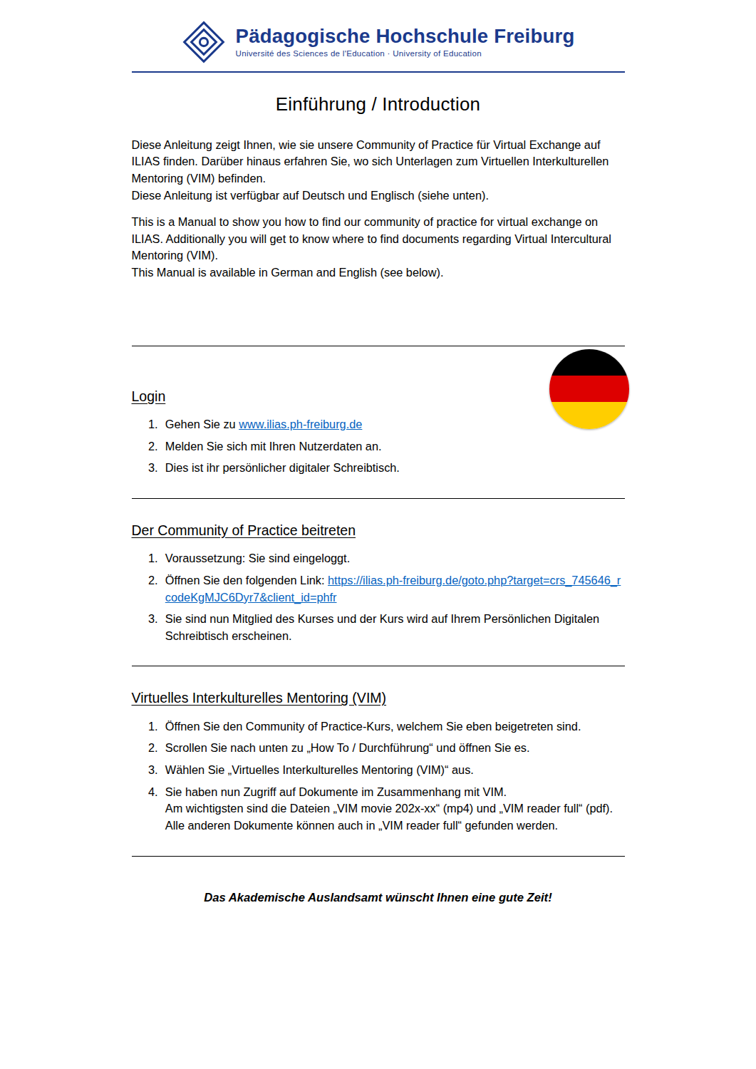Pädagogische Hochschule Freiburg
Université des Sciences de l'Education · University of Education
Einführung / Introduction
Diese Anleitung zeigt Ihnen, wie sie unsere Community of Practice für Virtual Exchange auf ILIAS finden. Darüber hinaus erfahren Sie, wo sich Unterlagen zum Virtuellen Interkulturellen Mentoring (VIM) befinden.
Diese Anleitung ist verfügbar auf Deutsch und Englisch (siehe unten).
This is a Manual to show you how to find our community of practice for virtual exchange on ILIAS. Additionally you will get to know where to find documents regarding Virtual Intercultural Mentoring (VIM).
This Manual is available in German and English (see below).
Login
Gehen Sie zu www.ilias.ph-freiburg.de
Melden Sie sich mit Ihren Nutzerdaten an.
Dies ist ihr persönlicher digitaler Schreibtisch.
Der Community of Practice beitreten
Voraussetzung: Sie sind eingeloggt.
Öffnen Sie den folgenden Link: https://ilias.ph-freiburg.de/goto.php?target=crs_745646_rcodeKgMJC6Dyr7&client_id=phfr
Sie sind nun Mitglied des Kurses und der Kurs wird auf Ihrem Persönlichen Digitalen Schreibtisch erscheinen.
Virtuelles Interkulturelles Mentoring (VIM)
Öffnen Sie den Community of Practice-Kurs, welchem Sie eben beigetreten sind.
Scrollen Sie nach unten zu „How To / Durchführung“ und öffnen Sie es.
Wählen Sie „Virtuelles Interkulturelles Mentoring (VIM)“ aus.
Sie haben nun Zugriff auf Dokumente im Zusammenhang mit VIM.
Am wichtigsten sind die Dateien „VIM movie 202x-xx“ (mp4) und „VIM reader full“ (pdf).
Alle anderen Dokumente können auch in „VIM reader full“ gefunden werden.
Das Akademische Auslandsamt wünscht Ihnen eine gute Zeit!